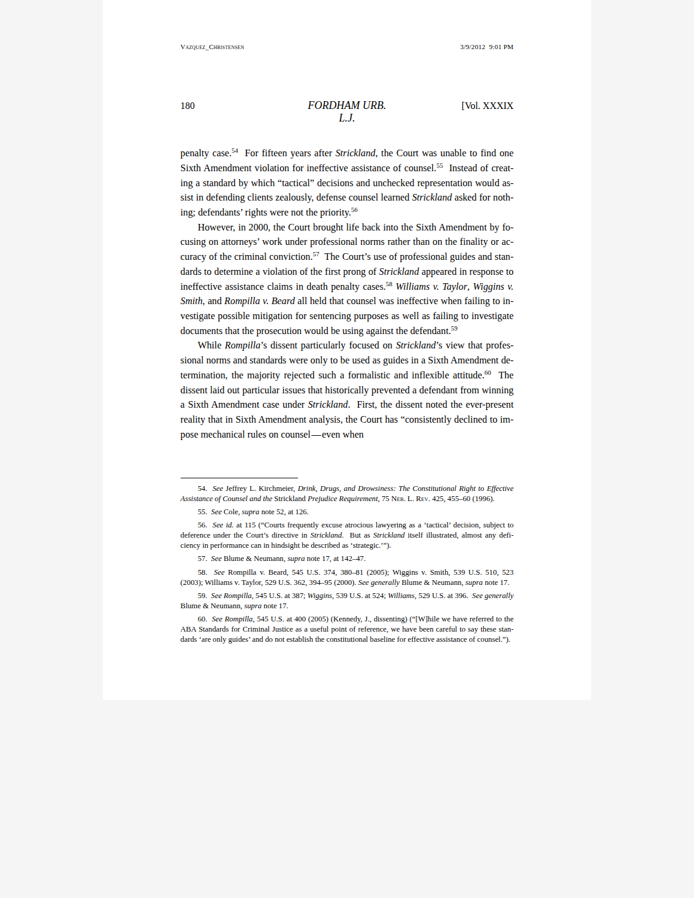Vazquez_Christensen 3/9/2012 9:01 PM
180 FORDHAM URB. L.J. [Vol. XXXIX
penalty case.54 For fifteen years after Strickland, the Court was unable to find one Sixth Amendment violation for ineffective assistance of counsel.55 Instead of creating a standard by which “tactical” decisions and unchecked representation would assist in defending clients zealously, defense counsel learned Strickland asked for nothing; defendants’ rights were not the priority.56
However, in 2000, the Court brought life back into the Sixth Amendment by focusing on attorneys’ work under professional norms rather than on the finality or accuracy of the criminal conviction.57 The Court’s use of professional guides and standards to determine a violation of the first prong of Strickland appeared in response to ineffective assistance claims in death penalty cases.58 Williams v. Taylor, Wiggins v. Smith, and Rompilla v. Beard all held that counsel was ineffective when failing to investigate possible mitigation for sentencing purposes as well as failing to investigate documents that the prosecution would be using against the defendant.59
While Rompilla’s dissent particularly focused on Strickland’s view that professional norms and standards were only to be used as guides in a Sixth Amendment determination, the majority rejected such a formalistic and inflexible attitude.60 The dissent laid out particular issues that historically prevented a defendant from winning a Sixth Amendment case under Strickland. First, the dissent noted the ever-present reality that in Sixth Amendment analysis, the Court has “consistently declined to impose mechanical rules on counsel — even when
54. See Jeffrey L. Kirchmeier, Drink, Drugs, and Drowsiness: The Constitutional Right to Effective Assistance of Counsel and the Strickland Prejudice Requirement, 75 Neb. L. Rev. 425, 455–60 (1996).
55. See Cole, supra note 52, at 126.
56. See id. at 115 (“Courts frequently excuse atrocious lawyering as a ‘tactical’ decision, subject to deference under the Court’s directive in Strickland. But as Strickland itself illustrated, almost any deficiency in performance can in hindsight be described as ‘strategic.’”).
57. See Blume & Neumann, supra note 17, at 142–47.
58. See Rompilla v. Beard, 545 U.S. 374, 380–81 (2005); Wiggins v. Smith, 539 U.S. 510, 523 (2003); Williams v. Taylor, 529 U.S. 362, 394–95 (2000). See generally Blume & Neumann, supra note 17.
59. See Rompilla, 545 U.S. at 387; Wiggins, 539 U.S. at 524; Williams, 529 U.S. at 396. See generally Blume & Neumann, supra note 17.
60. See Rompilla, 545 U.S. at 400 (2005) (Kennedy, J., dissenting) (“[W]hile we have referred to the ABA Standards for Criminal Justice as a useful point of reference, we have been careful to say these standards ‘are only guides’ and do not establish the constitutional baseline for effective assistance of counsel.”).